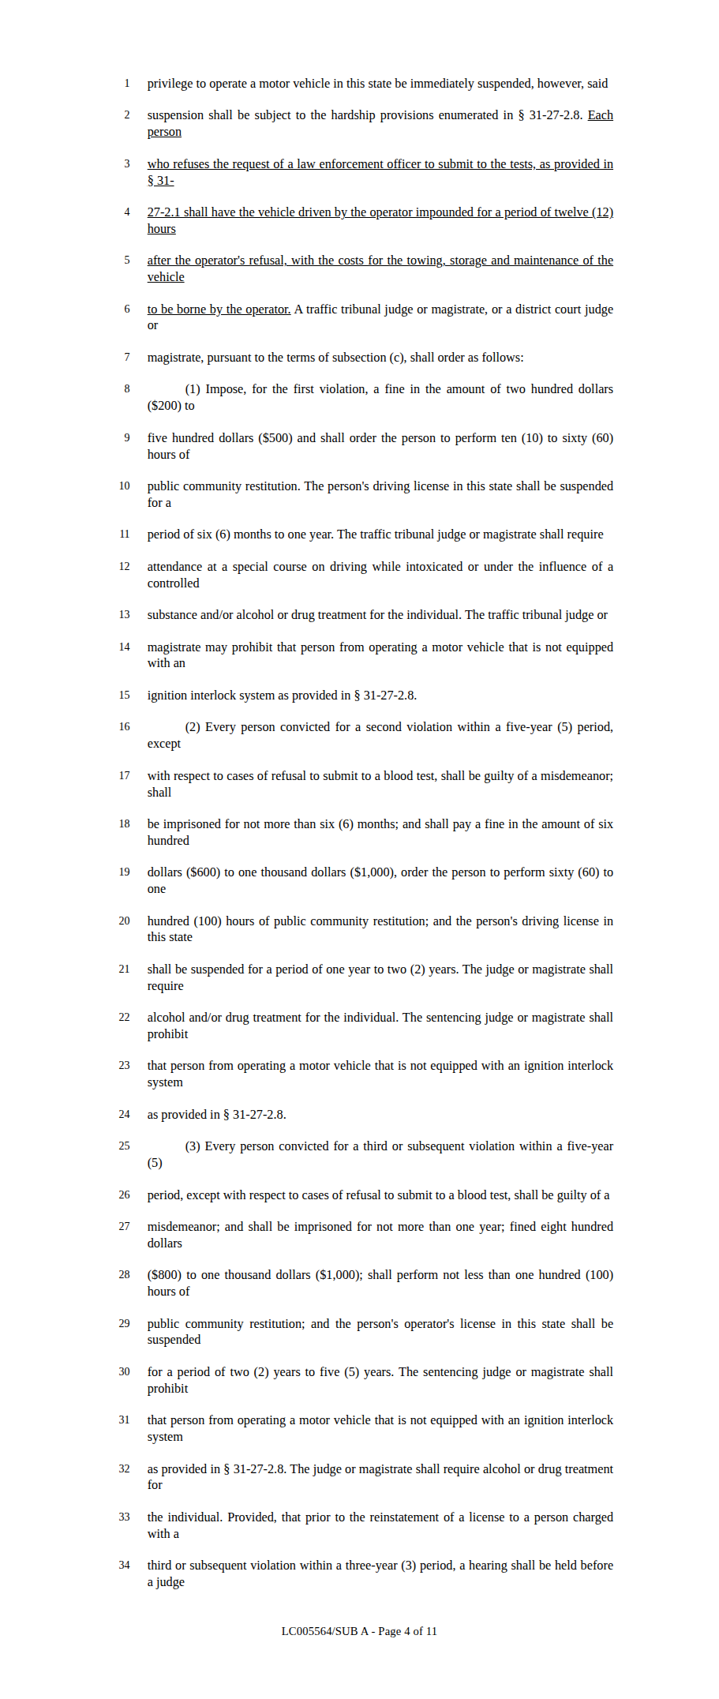privilege to operate a motor vehicle in this state be immediately suspended, however, said
suspension shall be subject to the hardship provisions enumerated in § 31-27-2.8. Each person
who refuses the request of a law enforcement officer to submit to the tests, as provided in § 31-
27-2.1 shall have the vehicle driven by the operator impounded for a period of twelve (12) hours
after the operator's refusal, with the costs for the towing, storage and maintenance of the vehicle
to be borne by the operator. A traffic tribunal judge or magistrate, or a district court judge or
magistrate, pursuant to the terms of subsection (c), shall order as follows:
(1) Impose, for the first violation, a fine in the amount of two hundred dollars ($200) to
five hundred dollars ($500) and shall order the person to perform ten (10) to sixty (60) hours of
public community restitution. The person's driving license in this state shall be suspended for a
period of six (6) months to one year. The traffic tribunal judge or magistrate shall require
attendance at a special course on driving while intoxicated or under the influence of a controlled
substance and/or alcohol or drug treatment for the individual. The traffic tribunal judge or
magistrate may prohibit that person from operating a motor vehicle that is not equipped with an
ignition interlock system as provided in § 31-27-2.8.
(2) Every person convicted for a second violation within a five-year (5) period, except
with respect to cases of refusal to submit to a blood test, shall be guilty of a misdemeanor; shall
be imprisoned for not more than six (6) months; and shall pay a fine in the amount of six hundred
dollars ($600) to one thousand dollars ($1,000), order the person to perform sixty (60) to one
hundred (100) hours of public community restitution; and the person's driving license in this state
shall be suspended for a period of one year to two (2) years. The judge or magistrate shall require
alcohol and/or drug treatment for the individual. The sentencing judge or magistrate shall prohibit
that person from operating a motor vehicle that is not equipped with an ignition interlock system
as provided in § 31-27-2.8.
(3) Every person convicted for a third or subsequent violation within a five-year (5)
period, except with respect to cases of refusal to submit to a blood test, shall be guilty of a
misdemeanor; and shall be imprisoned for not more than one year; fined eight hundred dollars
($800) to one thousand dollars ($1,000); shall perform not less than one hundred (100) hours of
public community restitution; and the person's operator's license in this state shall be suspended
for a period of two (2) years to five (5) years. The sentencing judge or magistrate shall prohibit
that person from operating a motor vehicle that is not equipped with an ignition interlock system
as provided in § 31-27-2.8. The judge or magistrate shall require alcohol or drug treatment for
the individual. Provided, that prior to the reinstatement of a license to a person charged with a
third or subsequent violation within a three-year (3) period, a hearing shall be held before a judge
LC005564/SUB A - Page 4 of 11